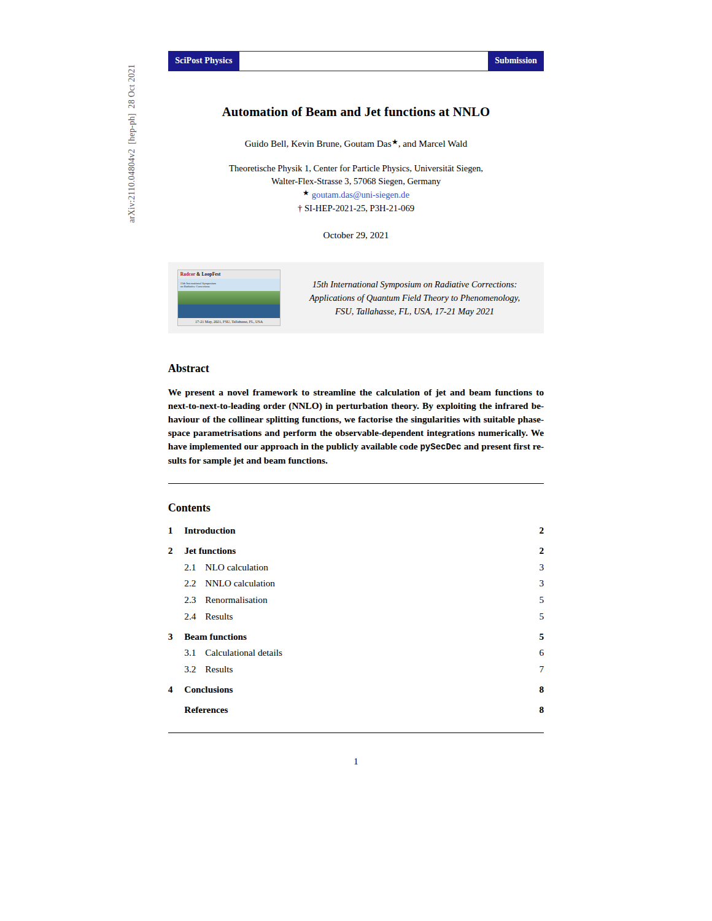arXiv:2110.04804v2 [hep-ph] 28 Oct 2021
SciPost Physics
Submission
Automation of Beam and Jet functions at NNLO
Guido Bell, Kevin Brune, Goutam Das★, and Marcel Wald
Theoretische Physik 1, Center for Particle Physics, Universität Siegen,
Walter-Flex-Strasse 3, 57068 Siegen, Germany
★ goutam.das@uni-siegen.de
† SI-HEP-2021-25, P3H-21-069
October 29, 2021
Radcor & LoopFest
15th International Symposium on Radiative Corrections
17-21 May, 2021, FSU, Tallahasse, FL, USA
15th International Symposium on Radiative Corrections:
Applications of Quantum Field Theory to Phenomenology,
FSU, Tallahasse, FL, USA, 17-21 May 2021
Abstract
We present a novel framework to streamline the calculation of jet and beam functions to next-to-next-to-leading order (NNLO) in perturbation theory. By exploiting the infrared behaviour of the collinear splitting functions, we factorise the singularities with suitable phase-space parametrisations and perform the observable-dependent integrations numerically. We have implemented our approach in the publicly available code pySecDec and present first results for sample jet and beam functions.
Contents
1
Introduction
2
2
Jet functions
2
2.1
NLO calculation
3
2.2
NNLO calculation
3
2.3
Renormalisation
5
2.4
Results
5
3
Beam functions
5
3.1
Calculational details
6
3.2
Results
7
4
Conclusions
8
References
8
1